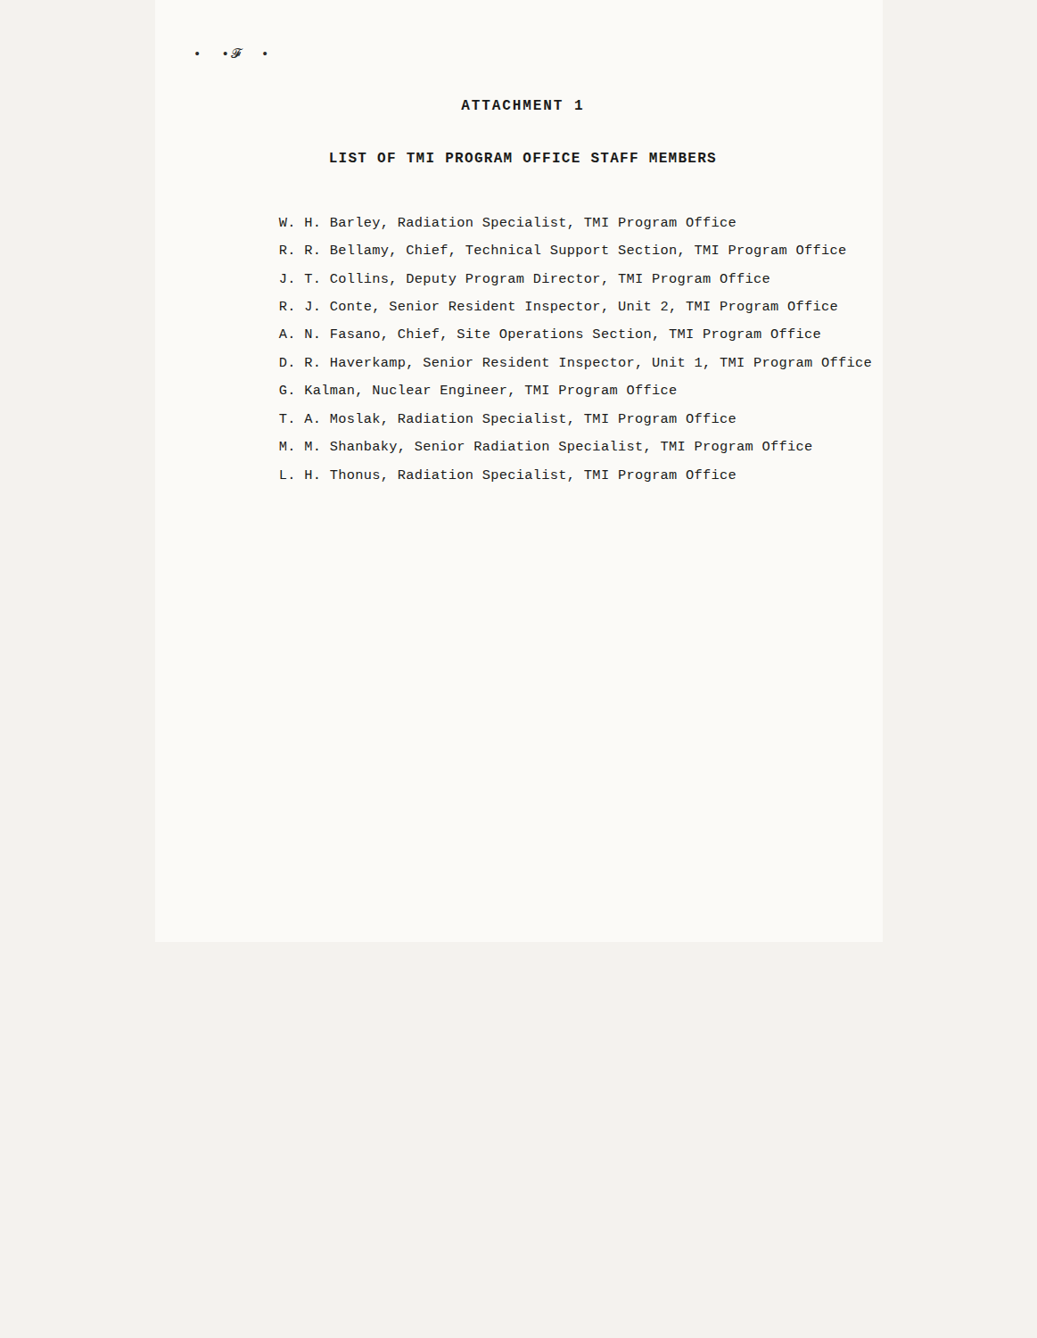• •𝓕 •
ATTACHMENT 1
LIST OF TMI PROGRAM OFFICE STAFF MEMBERS
W. H. Barley, Radiation Specialist, TMI Program Office
R. R. Bellamy, Chief, Technical Support Section, TMI Program Office
J. T. Collins, Deputy Program Director, TMI Program Office
R. J. Conte, Senior Resident Inspector, Unit 2, TMI Program Office
A. N. Fasano, Chief, Site Operations Section, TMI Program Office
D. R. Haverkamp, Senior Resident Inspector, Unit 1, TMI Program Office
G. Kalman, Nuclear Engineer, TMI Program Office
T. A. Moslak, Radiation Specialist, TMI Program Office
M. M. Shanbaky, Senior Radiation Specialist, TMI Program Office
L. H. Thonus, Radiation Specialist, TMI Program Office